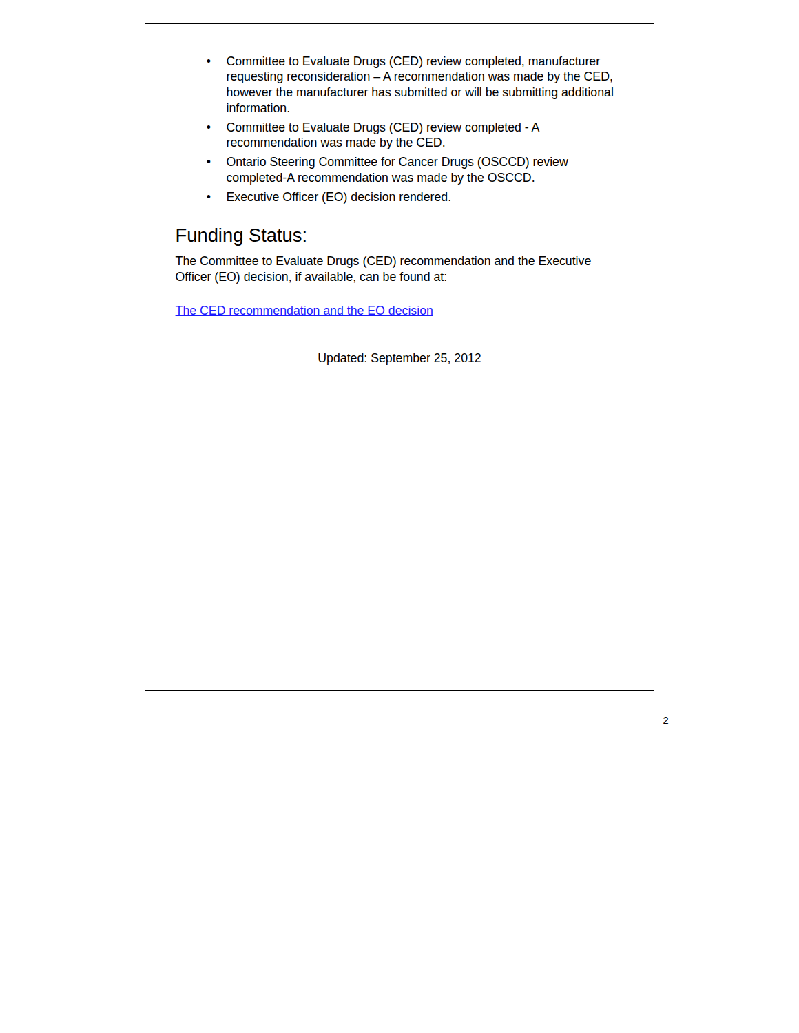Committee to Evaluate Drugs (CED) review completed, manufacturer requesting reconsideration – A recommendation was made by the CED, however the manufacturer has submitted or will be submitting additional information.
Committee to Evaluate Drugs (CED) review completed - A recommendation was made by the CED.
Ontario Steering Committee for Cancer Drugs (OSCCD) review completed-A recommendation was made by the OSCCD.
Executive Officer (EO) decision rendered.
Funding Status:
The Committee to Evaluate Drugs (CED) recommendation and the Executive Officer (EO) decision, if available, can be found at:
The CED recommendation and the EO decision
Updated: September 25, 2012
2